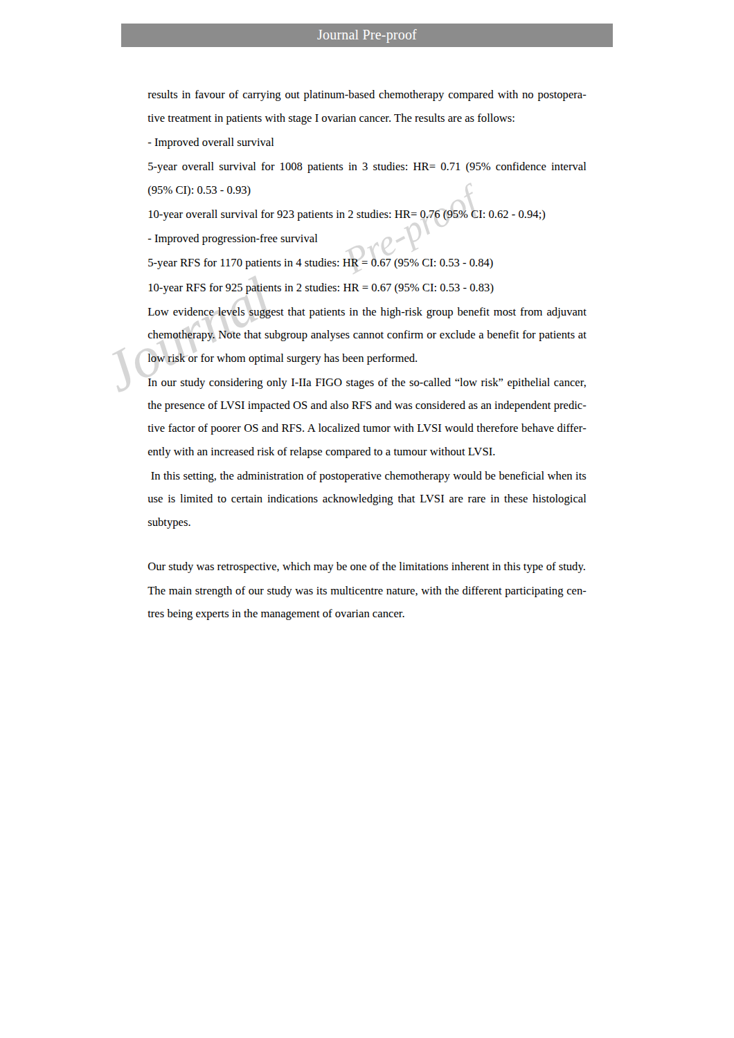Journal Pre-proof
Journal Pre-proof
results in favour of carrying out platinum-based chemotherapy compared with no postoperative treatment in patients with stage I ovarian cancer. The results are as follows:
- Improved overall survival
5-year overall survival for 1008 patients in 3 studies: HR= 0.71 (95% confidence interval (95% CI): 0.53 - 0.93)
10-year overall survival for 923 patients in 2 studies: HR= 0.76 (95% CI: 0.62 - 0.94;)
- Improved progression-free survival
5-year RFS for 1170 patients in 4 studies: HR = 0.67 (95% CI: 0.53 - 0.84)
10-year RFS for 925 patients in 2 studies: HR = 0.67 (95% CI: 0.53 - 0.83)
Low evidence levels suggest that patients in the high-risk group benefit most from adjuvant chemotherapy. Note that subgroup analyses cannot confirm or exclude a benefit for patients at low risk or for whom optimal surgery has been performed.
In our study considering only I-IIa FIGO stages of the so-called “low risk” epithelial cancer, the presence of LVSI impacted OS and also RFS and was considered as an independent predictive factor of poorer OS and RFS. A localized tumor with LVSI would therefore behave differently with an increased risk of relapse compared to a tumour without LVSI.
In this setting, the administration of postoperative chemotherapy would be beneficial when its use is limited to certain indications acknowledging that LVSI are rare in these histological subtypes.
Our study was retrospective, which may be one of the limitations inherent in this type of study.
The main strength of our study was its multicentre nature, with the different participating centres being experts in the management of ovarian cancer.